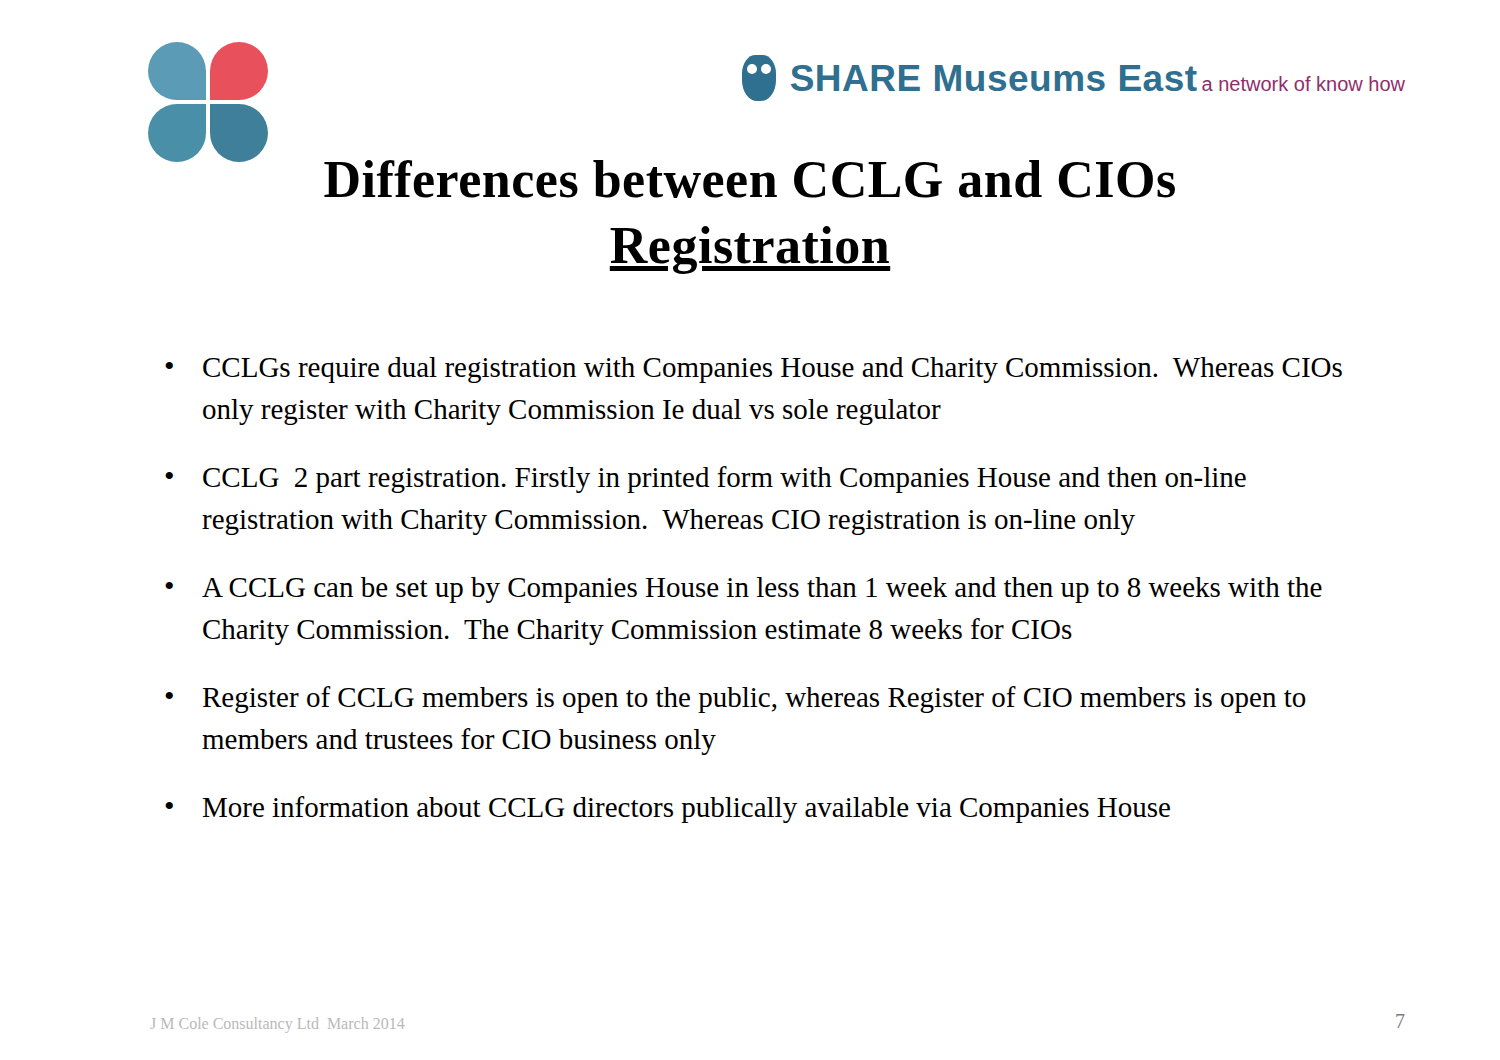SHARE Museums East a network of know how
Differences between CCLG and CIOs Registration
CCLGs require dual registration with Companies House and Charity Commission. Whereas CIOs only register with Charity Commission Ie dual vs sole regulator
CCLG 2 part registration. Firstly in printed form with Companies House and then on-line registration with Charity Commission. Whereas CIO registration is on-line only
A CCLG can be set up by Companies House in less than 1 week and then up to 8 weeks with the Charity Commission. The Charity Commission estimate 8 weeks for CIOs
Register of CCLG members is open to the public, whereas Register of CIO members is open to members and trustees for CIO business only
More information about CCLG directors publically available via Companies House
J M Cole Consultancy Ltd March 2014
7